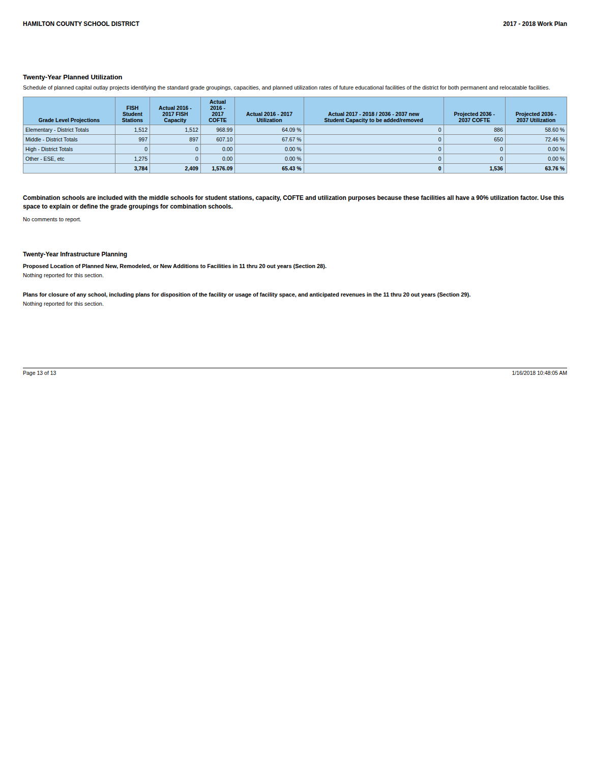HAMILTON COUNTY SCHOOL DISTRICT 2017 - 2018 Work Plan
Twenty-Year Planned Utilization
Schedule of planned capital outlay projects identifying the standard grade groupings, capacities, and planned utilization rates of future educational facilities of the district for both permanent and relocatable facilities.
| Grade Level Projections | FISH Student Stations | Actual 2016 - 2017 FISH Capacity | Actual 2016 - 2017 COFTE | Actual 2016 - 2017 Utilization | Actual 2017 - 2018 / 2036 - 2037 new Student Capacity to be added/removed | Projected 2036 - 2037 COFTE | Projected 2036 - 2037 Utilization |
| --- | --- | --- | --- | --- | --- | --- | --- |
| Elementary - District Totals | 1,512 | 1,512 | 968.99 | 64.09 % | 0 | 886 | 58.60 % |
| Middle - District Totals | 997 | 897 | 607.10 | 67.67 % | 0 | 650 | 72.46 % |
| High - District Totals | 0 | 0 | 0.00 | 0.00 % | 0 | 0 | 0.00 % |
| Other - ESE, etc | 1,275 | 0 | 0.00 | 0.00 % | 0 | 0 | 0.00 % |
| | 3,784 | 2,409 | 1,576.09 | 65.43 % | 0 | 1,536 | 63.76 % |
Combination schools are included with the middle schools for student stations, capacity, COFTE and utilization purposes because these facilities all have a 90% utilization factor. Use this space to explain or define the grade groupings for combination schools.
No comments to report.
Twenty-Year Infrastructure Planning
Proposed Location of Planned New, Remodeled, or New Additions to Facilities in 11 thru 20 out years (Section 28).
Nothing reported for this section.
Plans for closure of any school, including plans for disposition of the facility or usage of facility space, and anticipated revenues in the 11 thru 20 out years (Section 29).
Nothing reported for this section.
Page 13 of 13 1/16/2018 10:48:05 AM